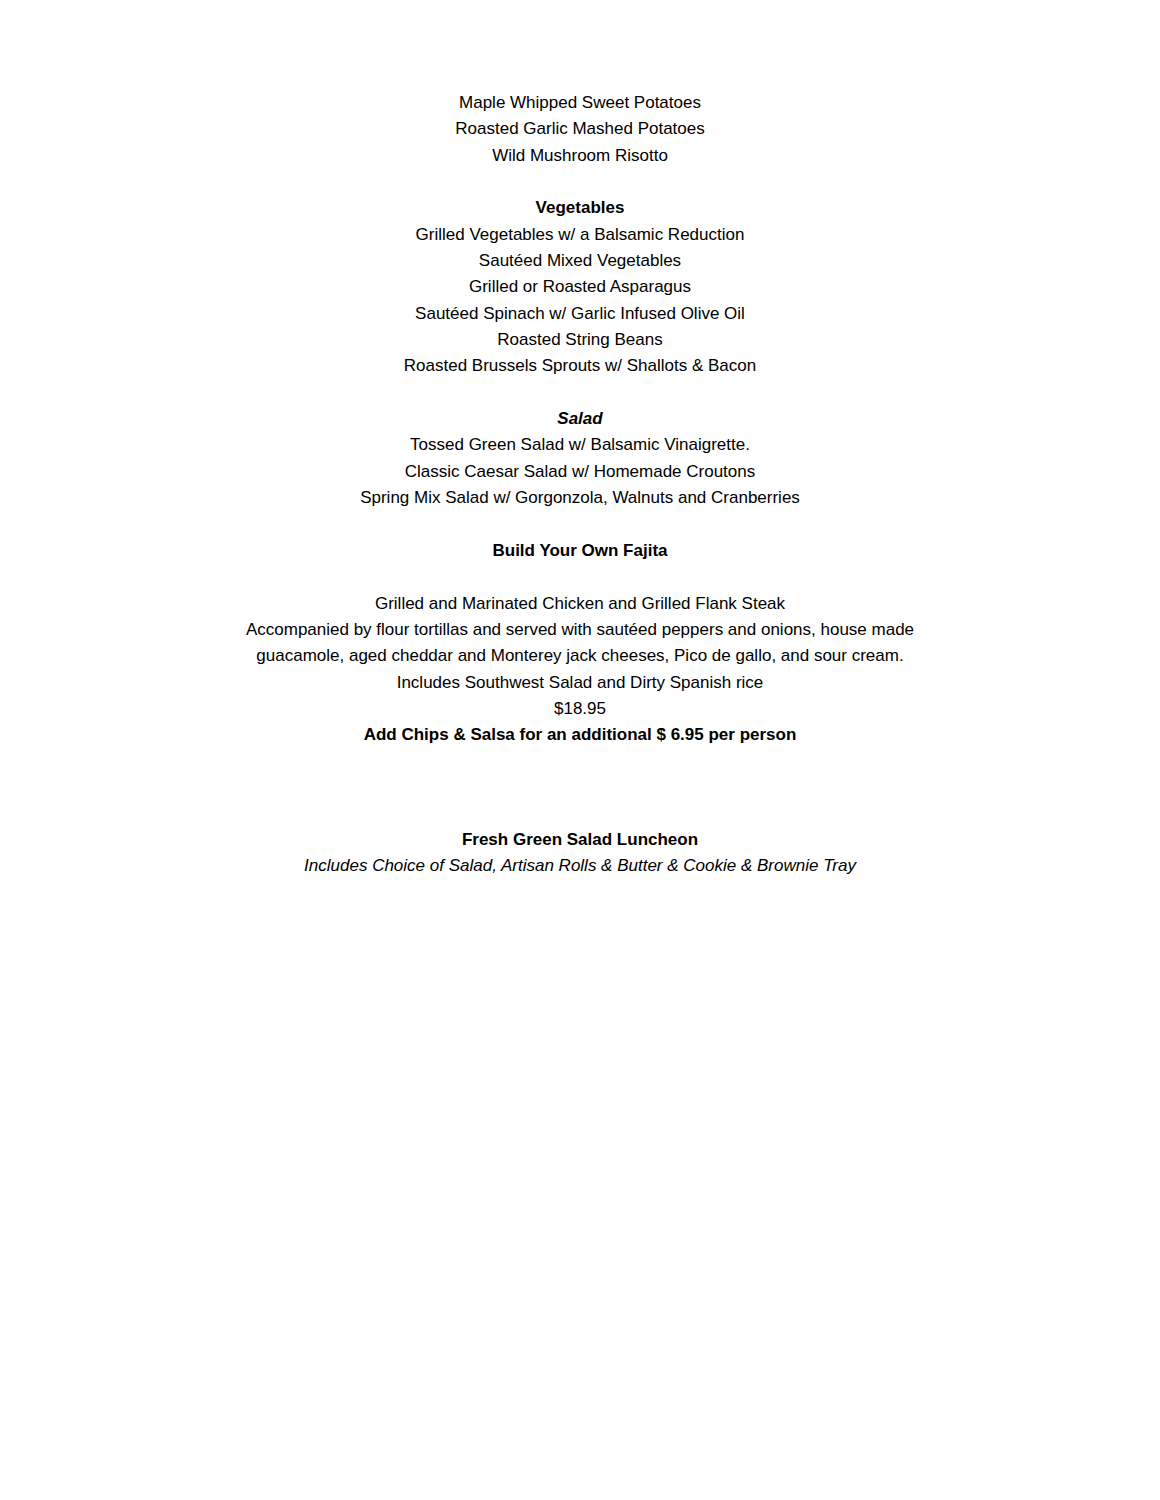Maple Whipped Sweet Potatoes
Roasted Garlic Mashed Potatoes
Wild Mushroom Risotto
Vegetables
Grilled Vegetables w/ a Balsamic Reduction
Sautéed Mixed Vegetables
Grilled or Roasted Asparagus
Sautéed Spinach w/ Garlic Infused Olive Oil
Roasted String Beans
Roasted Brussels Sprouts w/ Shallots & Bacon
Salad
Tossed Green Salad w/ Balsamic Vinaigrette.
Classic Caesar Salad w/ Homemade Croutons
Spring Mix Salad w/ Gorgonzola, Walnuts and Cranberries
Build Your Own Fajita
Grilled and Marinated Chicken and Grilled Flank Steak
Accompanied by flour tortillas and served with sautéed peppers and onions, house made guacamole, aged cheddar and Monterey jack cheeses, Pico de gallo, and sour cream.
Includes Southwest Salad and Dirty Spanish rice
$18.95
Add Chips & Salsa for an additional $ 6.95 per person
Fresh Green Salad Luncheon
Includes Choice of Salad, Artisan Rolls & Butter & Cookie & Brownie Tray